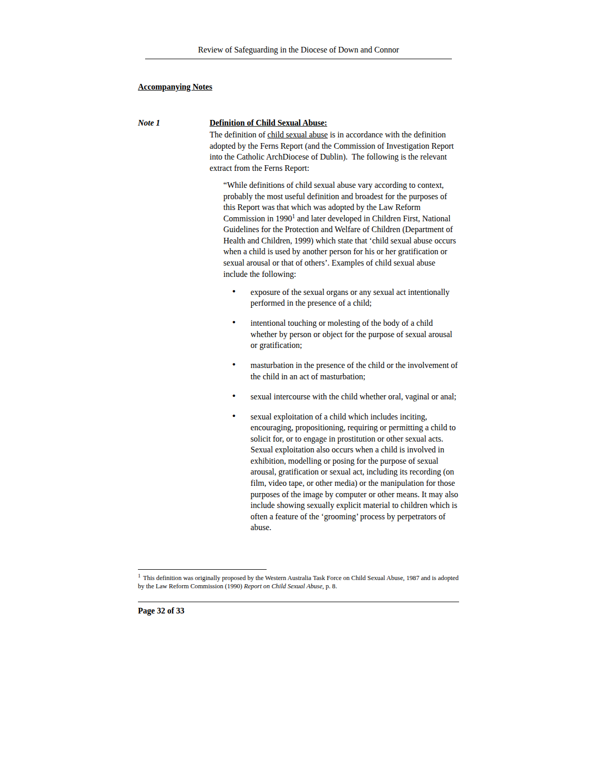Review of Safeguarding in the Diocese of Down and Connor
Accompanying Notes
Note 1
Definition of Child Sexual Abuse:
The definition of child sexual abuse is in accordance with the definition adopted by the Ferns Report (and the Commission of Investigation Report into the Catholic ArchDiocese of Dublin). The following is the relevant extract from the Ferns Report:
“While definitions of child sexual abuse vary according to context, probably the most useful definition and broadest for the purposes of this Report was that which was adopted by the Law Reform Commission in 19901 and later developed in Children First, National Guidelines for the Protection and Welfare of Children (Department of Health and Children, 1999) which state that ‘child sexual abuse occurs when a child is used by another person for his or her gratification or sexual arousal or that of others’. Examples of child sexual abuse include the following:
exposure of the sexual organs or any sexual act intentionally performed in the presence of a child;
intentional touching or molesting of the body of a child whether by person or object for the purpose of sexual arousal or gratification;
masturbation in the presence of the child or the involvement of the child in an act of masturbation;
sexual intercourse with the child whether oral, vaginal or anal;
sexual exploitation of a child which includes inciting, encouraging, propositioning, requiring or permitting a child to solicit for, or to engage in prostitution or other sexual acts. Sexual exploitation also occurs when a child is involved in exhibition, modelling or posing for the purpose of sexual arousal, gratification or sexual act, including its recording (on film, video tape, or other media) or the manipulation for those purposes of the image by computer or other means. It may also include showing sexually explicit material to children which is often a feature of the ‘grooming’ process by perpetrators of abuse.
1 This definition was originally proposed by the Western Australia Task Force on Child Sexual Abuse, 1987 and is adopted by the Law Reform Commission (1990) Report on Child Sexual Abuse, p. 8.
Page 32 of 33